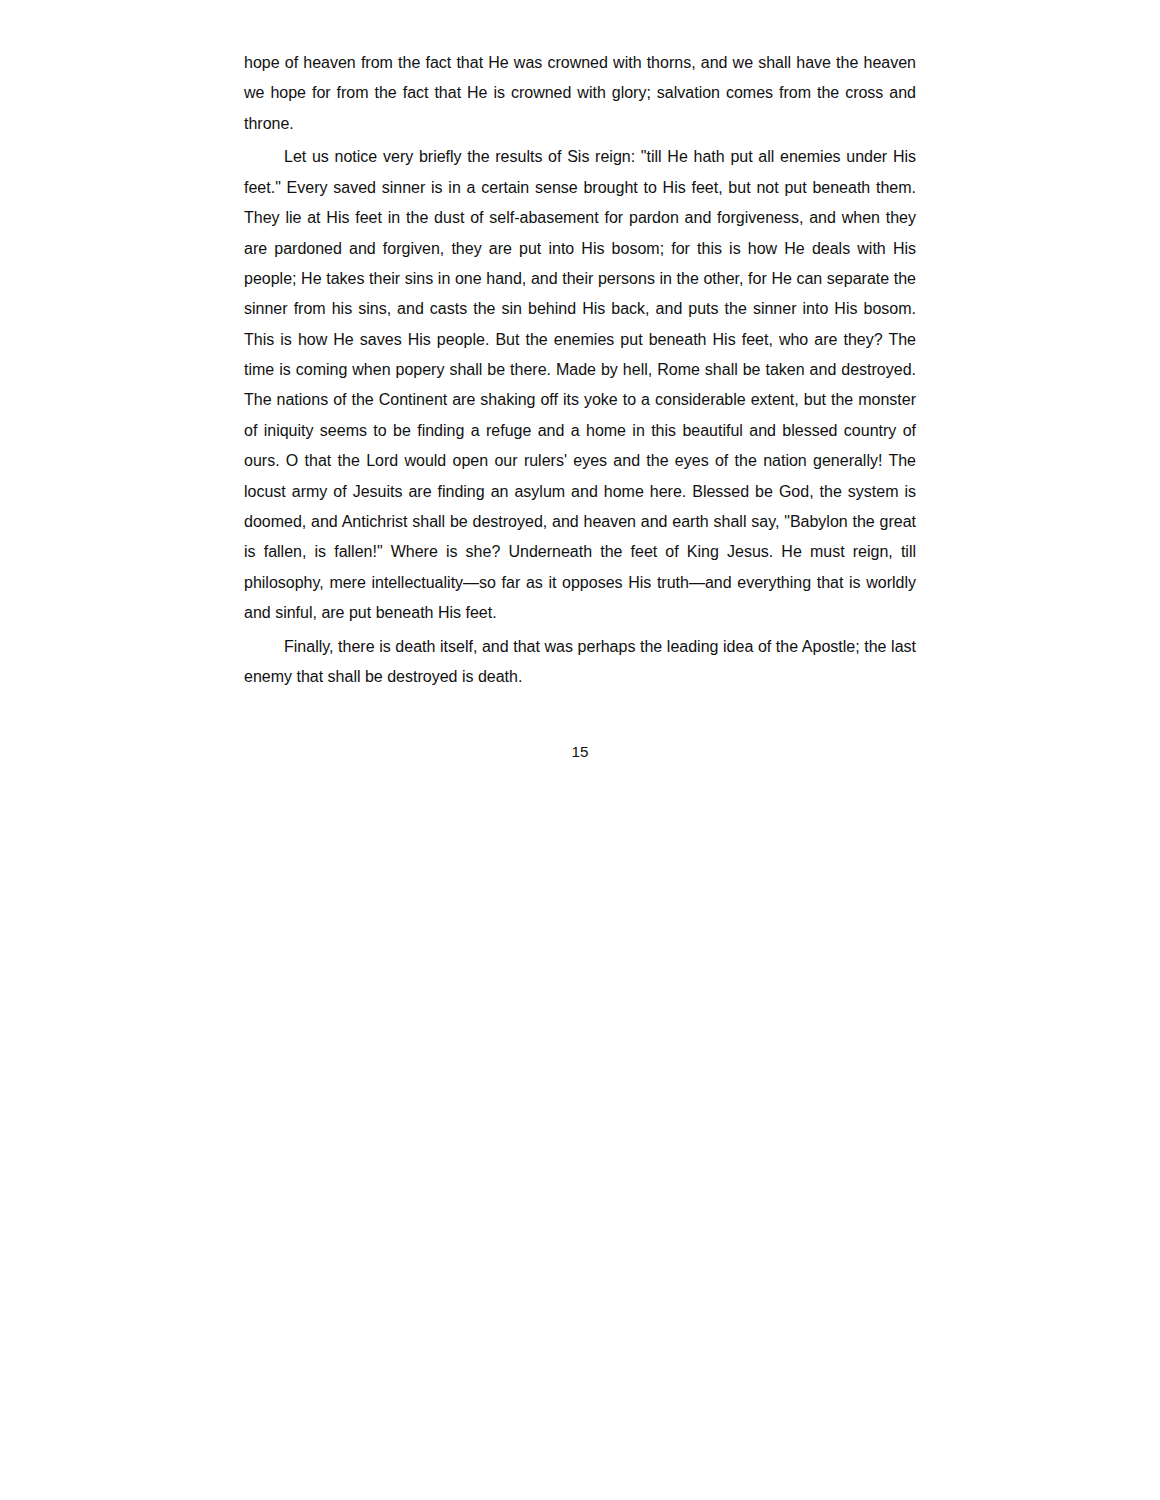hope of heaven from the fact that He was crowned with thorns, and we shall have the heaven we hope for from the fact that He is crowned with glory; salvation comes from the cross and throne.
Let us notice very briefly the results of Sis reign: "till He hath put all enemies under His feet." Every saved sinner is in a certain sense brought to His feet, but not put beneath them. They lie at His feet in the dust of self-abasement for pardon and forgiveness, and when they are pardoned and forgiven, they are put into His bosom; for this is how He deals with His people; He takes their sins in one hand, and their persons in the other, for He can separate the sinner from his sins, and casts the sin behind His back, and puts the sinner into His bosom. This is how He saves His people. But the enemies put beneath His feet, who are they? The time is coming when popery shall be there. Made by hell, Rome shall be taken and destroyed. The nations of the Continent are shaking off its yoke to a considerable extent, but the monster of iniquity seems to be finding a refuge and a home in this beautiful and blessed country of ours. O that the Lord would open our rulers' eyes and the eyes of the nation generally! The locust army of Jesuits are finding an asylum and home here. Blessed be God, the system is doomed, and Antichrist shall be destroyed, and heaven and earth shall say, "Babylon the great is fallen, is fallen!" Where is she? Underneath the feet of King Jesus. He must reign, till philosophy, mere intellectuality—so far as it opposes His truth—and everything that is worldly and sinful, are put beneath His feet.
Finally, there is death itself, and that was perhaps the leading idea of the Apostle; the last enemy that shall be destroyed is death.
15